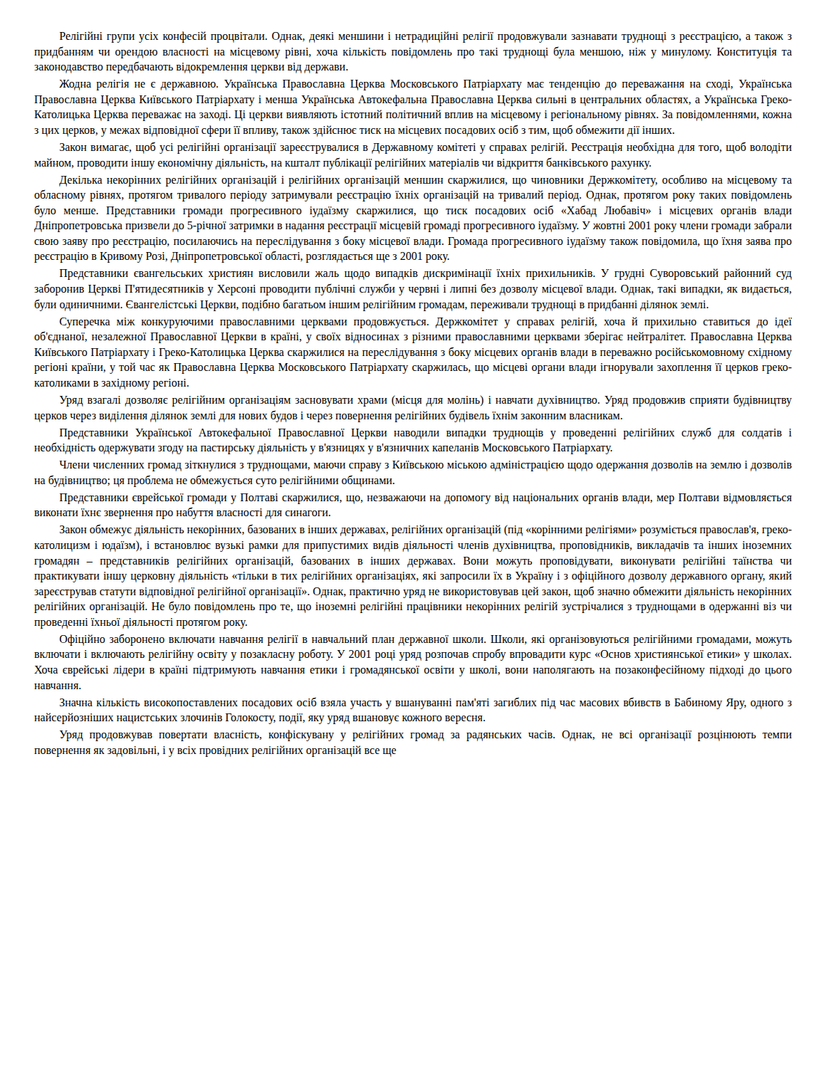Релігійні групи усіх конфесій процвітали. Однак, деякі меншини і нетрадиційні релігії продовжували зазнавати труднощі з реєстрацією, а також з придбанням чи орендою власності на місцевому рівні, хоча кількість повідомлень про такі труднощі була меншою, ніж у минулому. Конституція та законодавство передбачають відокремлення церкви від держави.
Жодна релігія не є державною. Українська Православна Церква Московського Патріархату має тенденцію до переважання на сході, Українська Православна Церква Київського Патріархату і менша Українська Автокефальна Православна Церква сильні в центральних областях, а Українська Греко-Католицька Церква переважає на заході. Ці церкви виявляють істотний політичний вплив на місцевому і регіональному рівнях. За повідомленнями, кожна з цих церков, у межах відповідної сфери її впливу, також здійснює тиск на місцевих посадових осіб з тим, щоб обмежити дії інших.
Закон вимагає, щоб усі релігійні організації зареєструвалися в Державному комітеті у справах релігій. Реєстрація необхідна для того, щоб володіти майном, проводити іншу економічну діяльність, на кшталт публікації релігійних матеріалів чи відкриття банківського рахунку.
Декілька некорінних релігійних організацій і релігійних організацій меншин скаржилися, що чиновники Держкомітету, особливо на місцевому та обласному рівнях, протягом тривалого періоду затримували реєстрацію їхніх організацій на тривалий період. Однак, протягом року таких повідомлень було менше. Представники громади прогресивного іудаїзму скаржилися, що тиск посадових осіб «Хабад Любавіч» і місцевих органів влади Дніпропетровська призвели до 5-річної затримки в надання реєстрації місцевій громаді прогресивного іудаїзму. У жовтні 2001 року члени громади забрали свою заяву про реєстрацію, посилаючись на переслідування з боку місцевої влади. Громада прогресивного іудаїзму також повідомила, що їхня заява про реєстрацію в Кривому Розі, Дніпропетровської області, розглядається ще з 2001 року.
Представники євангельських християн висловили жаль щодо випадків дискримінації їхніх прихильників. У грудні Суворовський районний суд заборонив Церкві П'ятидесятників у Херсоні проводити публічні служби у червні і липні без дозволу місцевої влади. Однак, такі випадки, як видається, були одиничними. Євангелістські Церкви, подібно багатьом іншим релігійним громадам, переживали труднощі в придбанні ділянок землі.
Суперечка між конкуруючими православними церквами продовжується. Держкомітет у справах релігій, хоча й прихильно ставиться до ідеї об'єднаної, незалежної Православної Церкви в країні, у своїх відносинах з різними православними церквами зберігає нейтралітет. Православна Церква Київського Патріархату і Греко-Католицька Церква скаржилися на переслідування з боку місцевих органів влади в переважно російськомовному східному регіоні країни, у той час як Православна Церква Московського Патріархату скаржилась, що місцеві органи влади ігнорували захоплення її церков греко-католиками в західному регіоні.
Уряд взагалі дозволяє релігійним організаціям засновувати храми (місця для молінь) і навчати духівництво. Уряд продовжив сприяти будівництву церков через виділення ділянок землі для нових будов і через повернення релігійних будівель їхнім законним власникам.
Представники Української Автокефальної Православної Церкви наводили випадки труднощів у проведенні релігійних служб для солдатів і необхідність одержувати згоду на пастирську діяльність у в'язницях у в'язничних капеланів Московського Патріархату.
Члени численних громад зіткнулися з труднощами, маючи справу з Київською міською адміністрацією щодо одержання дозволів на землю і дозволів на будівництво; ця проблема не обмежується суто релігійними общинами.
Представники єврейської громади у Полтаві скаржилися, що, незважаючи на допомогу від національних органів влади, мер Полтави відмовляється виконати їхнє звернення про набуття власності для синагоги.
Закон обмежує діяльність некорінних, базованих в інших державах, релігійних організацій (під «корінними релігіями» розуміється православ'я, греко-католицизм і юдаїзм), і встановлює вузькі рамки для припустимих видів діяльності членів духівництва, проповідників, викладачів та інших іноземних громадян – представників релігійних організацій, базованих в інших державах. Вони можуть проповідувати, виконувати релігійні таїнства чи практикувати іншу церковну діяльність «тільки в тих релігійних організаціях, які запросили їх в Україну і з офіційного дозволу державного органу, який зареєстрував статути відповідної релігійної організації». Однак, практично уряд не використовував цей закон, щоб значно обмежити діяльність некорінних релігійних організацій. Не було повідомлень про те, що іноземні релігійні працівники некорінних релігій зустрічалися з труднощами в одержанні віз чи проведенні їхньої діяльності протягом року.
Офіційно заборонено включати навчання релігії в навчальний план державної школи. Школи, які організовуються релігійними громадами, можуть включати і включають релігійну освіту у позакласну роботу. У 2001 році уряд розпочав спробу впровадити курс «Основ християнської етики» у школах. Хоча єврейські лідери в країні підтримують навчання етики і громадянської освіти у школі, вони наполягають на позаконфесійному підході до цього навчання.
Значна кількість високопоставлених посадових осіб взяла участь у вшануванні пам'яті загиблих під час масових вбивств в Бабиному Яру, одного з найсерйозніших нацистських злочинів Голокосту, події, яку уряд вшановує кожного вересня.
Уряд продовжував повертати власність, конфіскувану у релігійних громад за радянських часів. Однак, не всі організації розцінюють темпи повернення як задовільні, і у всіх провідних релігійних організацій все ще